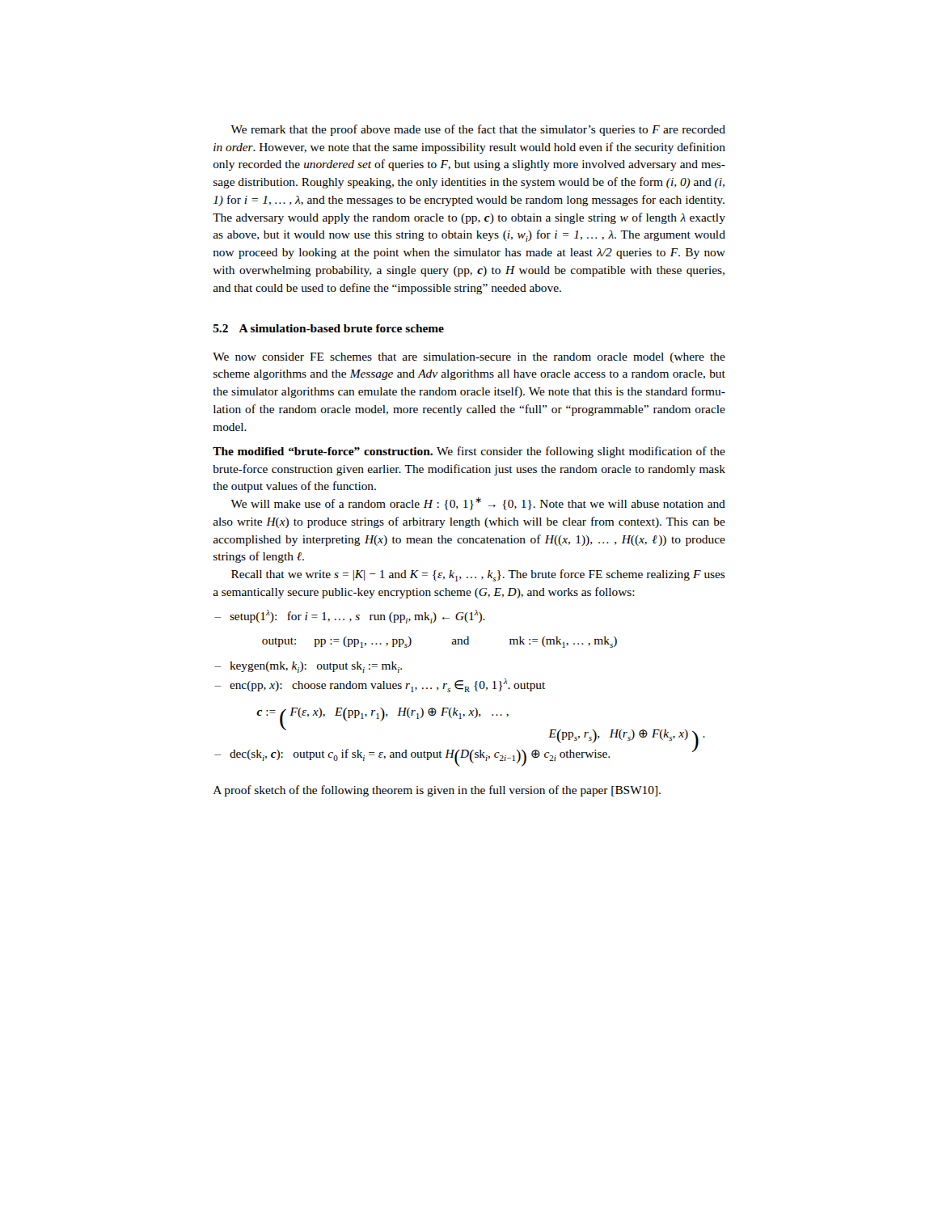We remark that the proof above made use of the fact that the simulator’s queries to F are recorded in order. However, we note that the same impossibility result would hold even if the security definition only recorded the unordered set of queries to F, but using a slightly more involved adversary and message distribution. Roughly speaking, the only identities in the system would be of the form (i, 0) and (i, 1) for i = 1, … , λ, and the messages to be encrypted would be random long messages for each identity. The adversary would apply the random oracle to (pp, c) to obtain a single string w of length λ exactly as above, but it would now use this string to obtain keys (i, wi) for i = 1, … , λ. The argument would now proceed by looking at the point when the simulator has made at least λ/2 queries to F. By now with overwhelming probability, a single query (pp, c) to H would be compatible with these queries, and that could be used to define the “impossible string” needed above.
5.2 A simulation-based brute force scheme
We now consider FE schemes that are simulation-secure in the random oracle model (where the scheme algorithms and the Message and Adv algorithms all have oracle access to a random oracle, but the simulator algorithms can emulate the random oracle itself). We note that this is the standard formulation of the random oracle model, more recently called the “full” or “programmable” random oracle model.
The modified “brute-force” construction. We first consider the following slight modification of the brute-force construction given earlier. The modification just uses the random oracle to randomly mask the output values of the function.
We will make use of a random oracle H : {0, 1}∗ → {0, 1}. Note that we will abuse notation and also write H(x) to produce strings of arbitrary length (which will be clear from context). This can be accomplished by interpreting H(x) to mean the concatenation of H((x, 1)), … , H((x, ℓ)) to produce strings of length ℓ.
Recall that we write s = |K| − 1 and K = {ε, k1, … , ks}. The brute force FE scheme realizing F uses a semantically secure public-key encryption scheme (G, E, D), and works as follows:
setup(1λ): for i = 1, … , s run (ppi, mki) ← G(1λ). output: pp := (pp1, … , pps) and mk := (mk1, … , mks)
keygen(mk, ki): output ski := mki.
enc(pp, x): choose random values r1, … , rs ∈R {0, 1}λ. output
c := ( F(ε, x), E(pp1, r1), H(r1) ⊕ F(k1, x), … ,
E(pps, rs), H(rs) ⊕ F(ks, x) ) .
dec(ski, c): output c0 if ski = ε, and output H(D(ski, c2i−1)) ⊕ c2i otherwise.
A proof sketch of the following theorem is given in the full version of the paper [BSW10].